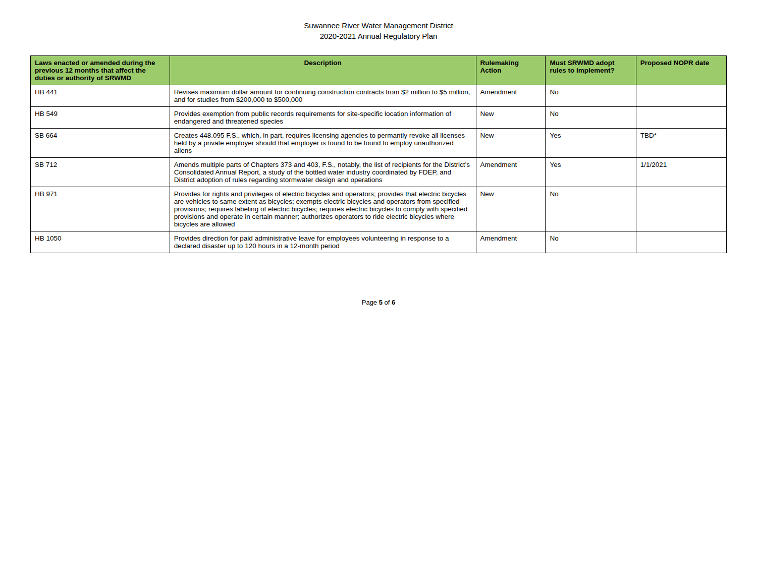Suwannee River Water Management District
2020-2021 Annual Regulatory Plan
| Laws enacted or amended during the previous 12 months that affect the duties or authority of SRWMD | Description | Rulemaking Action | Must SRWMD adopt rules to implement? | Proposed NOPR date |
| --- | --- | --- | --- | --- |
| HB 441 | Revises maximum dollar amount for continuing construction contracts from $2 million to $5 million, and for studies from $200,000 to $500,000 | Amendment | No | |
| HB 549 | Provides exemption from public records requirements for site-specific location information of endangered and threatened species | New | No | |
| SB 664 | Creates 448.095 F.S., which, in part, requires licensing agencies to permantly revoke all licenses held by a private employer should that employer is found to be found to employ unauthorized aliens | New | Yes | TBD* |
| SB 712 | Amends multiple parts of Chapters 373 and 403, F.S., notably, the list of recipients for the District’s Consolidated Annual Report, a study of the bottled water industry coordinated by FDEP, and District adoption of rules regarding stormwater design and operations | Amendment | Yes | 1/1/2021 |
| HB 971 | Provides for rights and privileges of electric bicycles and operators; provides that electric bicycles are vehicles to same extent as bicycles; exempts electric bicycles and operators from specified provisions; requires labeling of electric bicycles; requires electric bicycles to comply with specified provisions and operate in certain manner; authorizes operators to ride electric bicycles where bicycles are allowed | New | No | |
| HB 1050 | Provides direction for paid administrative leave for employees volunteering in response to a declared disaster up to 120 hours in a 12-month period | Amendment | No | |
Page 5 of 6